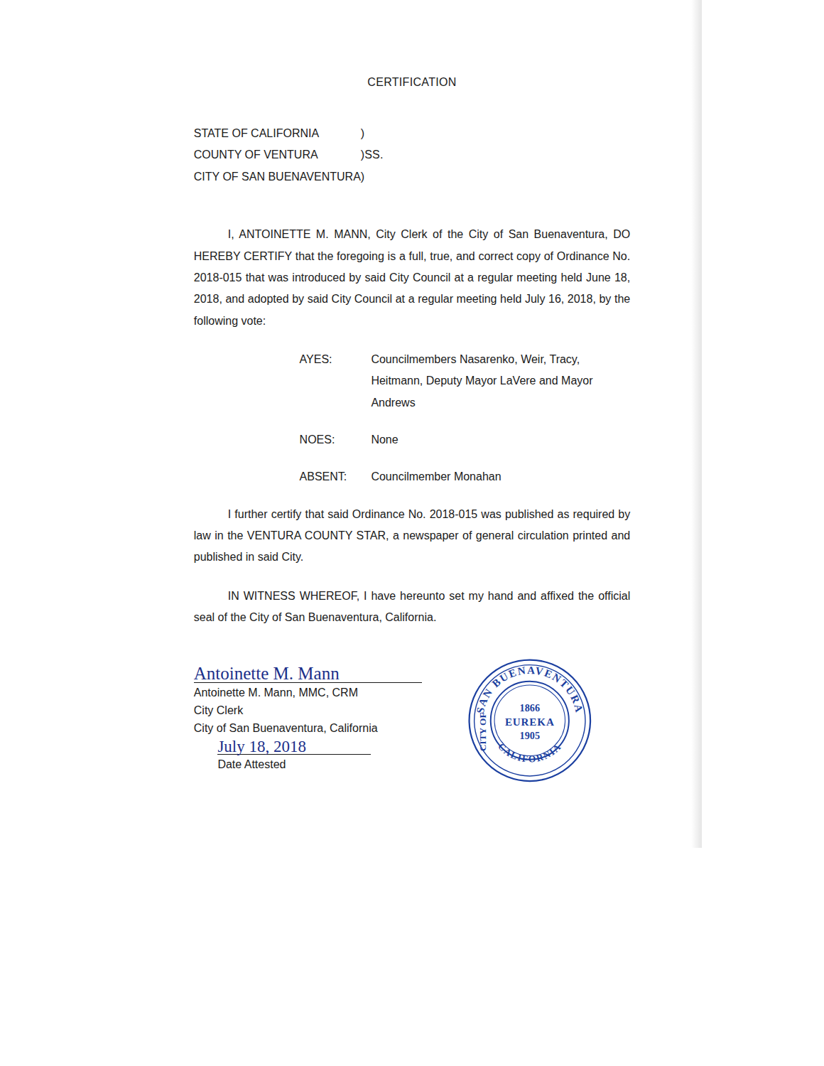CERTIFICATION
| STATE OF CALIFORNIA | ) | |
| COUNTY OF VENTURA | ) | SS. |
| CITY OF SAN BUENAVENTURA | ) | |
I, ANTOINETTE M. MANN, City Clerk of the City of San Buenaventura, DO HEREBY CERTIFY that the foregoing is a full, true, and correct copy of Ordinance No. 2018-015 that was introduced by said City Council at a regular meeting held June 18, 2018, and adopted by said City Council at a regular meeting held July 16, 2018, by the following vote:
AYES:
Councilmembers Nasarenko, Weir, Tracy, Heitmann, Deputy Mayor LaVere and Mayor Andrews
NOES:
None
ABSENT:
Councilmember Monahan
I further certify that said Ordinance No. 2018-015 was published as required by law in the VENTURA COUNTY STAR, a newspaper of general circulation printed and published in said City.
IN WITNESS WHEREOF, I have hereunto set my hand and affixed the official seal of the City of San Buenaventura, California.
Antoinette M. Mann
Antoinette M. Mann, MMC, CRM
City Clerk
City of San Buenaventura, California
July 18, 2018
Date Attested
SAN BUENAVENTURA CALIFORNIA 1866 EUREKA 1905 CITY OF